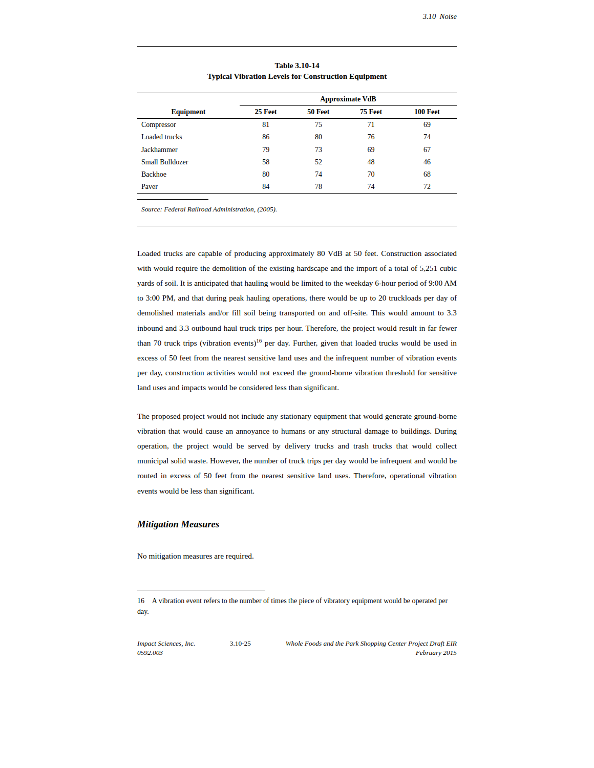3.10 Noise
Table 3.10-14
Typical Vibration Levels for Construction Equipment
| | Approximate VdB |
| --- | --- |
| Equipment | 25 Feet | 50 Feet | 75 Feet | 100 Feet |
| Compressor | 81 | 75 | 71 | 69 |
| Loaded trucks | 86 | 80 | 76 | 74 |
| Jackhammer | 79 | 73 | 69 | 67 |
| Small Bulldozer | 58 | 52 | 48 | 46 |
| Backhoe | 80 | 74 | 70 | 68 |
| Paver | 84 | 78 | 74 | 72 |
Source: Federal Railroad Administration, (2005).
Loaded trucks are capable of producing approximately 80 VdB at 50 feet. Construction associated with would require the demolition of the existing hardscape and the import of a total of 5,251 cubic yards of soil. It is anticipated that hauling would be limited to the weekday 6-hour period of 9:00 AM to 3:00 PM, and that during peak hauling operations, there would be up to 20 truckloads per day of demolished materials and/or fill soil being transported on and off-site. This would amount to 3.3 inbound and 3.3 outbound haul truck trips per hour. Therefore, the project would result in far fewer than 70 truck trips (vibration events)16 per day. Further, given that loaded trucks would be used in excess of 50 feet from the nearest sensitive land uses and the infrequent number of vibration events per day, construction activities would not exceed the ground-borne vibration threshold for sensitive land uses and impacts would be considered less than significant.
The proposed project would not include any stationary equipment that would generate ground-borne vibration that would cause an annoyance to humans or any structural damage to buildings. During operation, the project would be served by delivery trucks and trash trucks that would collect municipal solid waste. However, the number of truck trips per day would be infrequent and would be routed in excess of 50 feet from the nearest sensitive land uses. Therefore, operational vibration events would be less than significant.
Mitigation Measures
No mitigation measures are required.
16 A vibration event refers to the number of times the piece of vibratory equipment would be operated per day.
Impact Sciences, Inc.
0592.003
3.10-25
Whole Foods and the Park Shopping Center Project Draft EIR
February 2015